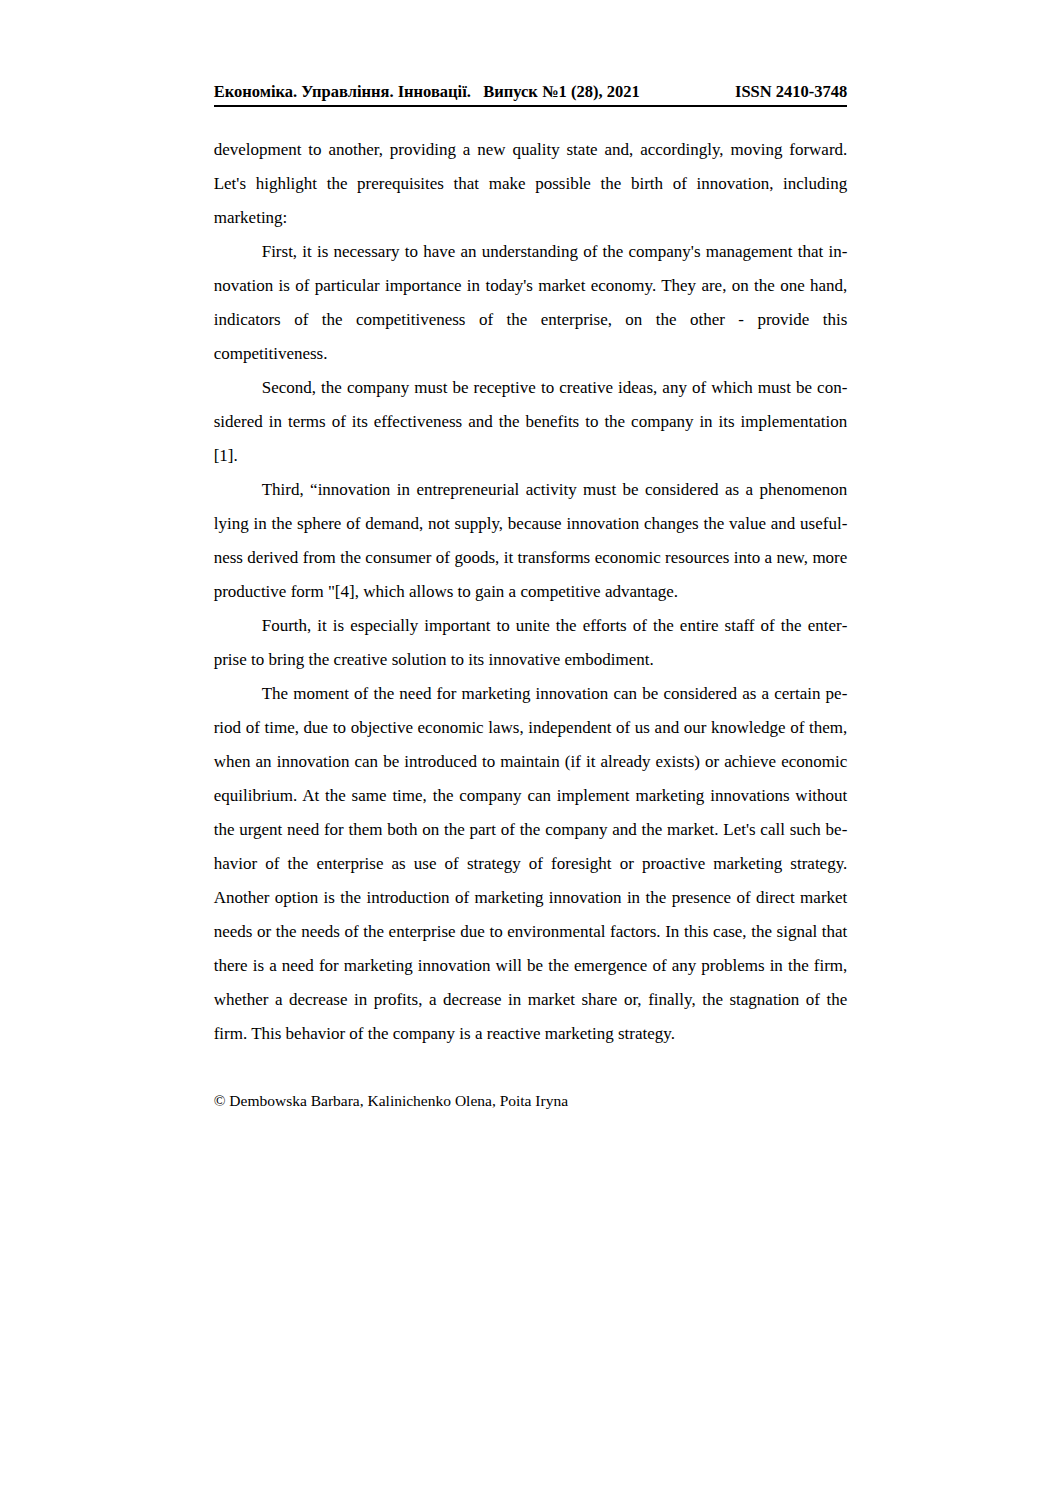Економіка. Управління. Інновації. Випуск №1 (28), 2021 ISSN 2410-3748
development to another, providing a new quality state and, accordingly, moving forward. Let's highlight the prerequisites that make possible the birth of innovation, including marketing:
First, it is necessary to have an understanding of the company's management that innovation is of particular importance in today's market economy. They are, on the one hand, indicators of the competitiveness of the enterprise, on the other - provide this competitiveness.
Second, the company must be receptive to creative ideas, any of which must be considered in terms of its effectiveness and the benefits to the company in its implementation [1].
Third, “innovation in entrepreneurial activity must be considered as a phenomenon lying in the sphere of demand, not supply, because innovation changes the value and usefulness derived from the consumer of goods, it transforms economic resources into a new, more productive form "[4], which allows to gain a competitive advantage.
Fourth, it is especially important to unite the efforts of the entire staff of the enterprise to bring the creative solution to its innovative embodiment.
The moment of the need for marketing innovation can be considered as a certain period of time, due to objective economic laws, independent of us and our knowledge of them, when an innovation can be introduced to maintain (if it already exists) or achieve economic equilibrium. At the same time, the company can implement marketing innovations without the urgent need for them both on the part of the company and the market. Let's call such behavior of the enterprise as use of strategy of foresight or proactive marketing strategy. Another option is the introduction of marketing innovation in the presence of direct market needs or the needs of the enterprise due to environmental factors. In this case, the signal that there is a need for marketing innovation will be the emergence of any problems in the firm, whether a decrease in profits, a decrease in market share or, finally, the stagnation of the firm. This behavior of the company is a reactive marketing strategy.
© Dembowska Barbara, Kalinichenko Olena, Poita Iryna